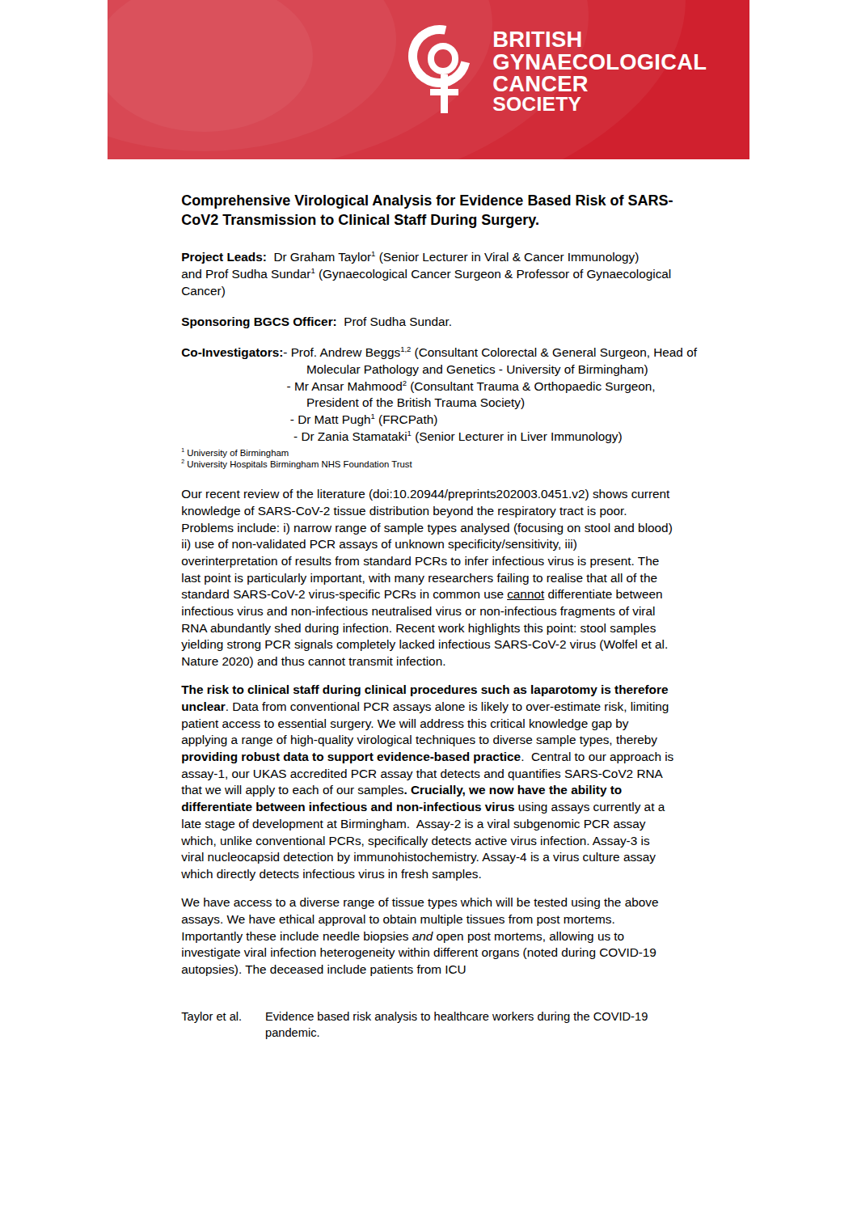British Gynaecological Cancer Society
Comprehensive Virological Analysis for Evidence Based Risk of SARS-CoV2 Transmission to Clinical Staff During Surgery.
Project Leads: Dr Graham Taylor1 (Senior Lecturer in Viral & Cancer Immunology)
and Prof Sudha Sundar1 (Gynaecological Cancer Surgeon & Professor of Gynaecological Cancer)
Sponsoring BGCS Officer: Prof Sudha Sundar.
| Co-Investigators: | - Prof. Andrew Beggs 1,2 (Consultant Colorectal & General Surgeon, Head of Molecular Pathology and Genetics - University of Birmingham) - Mr Ansar Mahmood 2 (Consultant Trauma & Orthopaedic Surgeon, President of the British Trauma Society) - Dr Matt Pugh 1 (FRCPath) - Dr Zania Stamataki 1 (Senior Lecturer in Liver Immunology) |
1 University of Birmingham
2 University Hospitals Birmingham NHS Foundation Trust
Our recent review of the literature (doi:10.20944/preprints202003.0451.v2) shows current knowledge of SARS-CoV-2 tissue distribution beyond the respiratory tract is poor. Problems include: i) narrow range of sample types analysed (focusing on stool and blood) ii) use of non-validated PCR assays of unknown specificity/sensitivity, iii) overinterpretation of results from standard PCRs to infer infectious virus is present. The last point is particularly important, with many researchers failing to realise that all of the standard SARS-CoV-2 virus-specific PCRs in common use cannot differentiate between infectious virus and non-infectious neutralised virus or non-infectious fragments of viral RNA abundantly shed during infection. Recent work highlights this point: stool samples yielding strong PCR signals completely lacked infectious SARS-CoV-2 virus (Wolfel et al. Nature 2020) and thus cannot transmit infection.
The risk to clinical staff during clinical procedures such as laparotomy is therefore unclear. Data from conventional PCR assays alone is likely to over-estimate risk, limiting patient access to essential surgery. We will address this critical knowledge gap by applying a range of high-quality virological techniques to diverse sample types, thereby providing robust data to support evidence-based practice. Central to our approach is assay-1, our UKAS accredited PCR assay that detects and quantifies SARS-CoV2 RNA that we will apply to each of our samples. Crucially, we now have the ability to differentiate between infectious and non-infectious virus using assays currently at a late stage of development at Birmingham. Assay-2 is a viral subgenomic PCR assay which, unlike conventional PCRs, specifically detects active virus infection. Assay-3 is viral nucleocapsid detection by immunohistochemistry. Assay-4 is a virus culture assay which directly detects infectious virus in fresh samples.
We have access to a diverse range of tissue types which will be tested using the above assays. We have ethical approval to obtain multiple tissues from post mortems. Importantly these include needle biopsies and open post mortems, allowing us to investigate viral infection heterogeneity within different organs (noted during COVID-19 autopsies). The deceased include patients from ICU
Taylor et al. Evidence based risk analysis to healthcare workers during the COVID-19 pandemic.